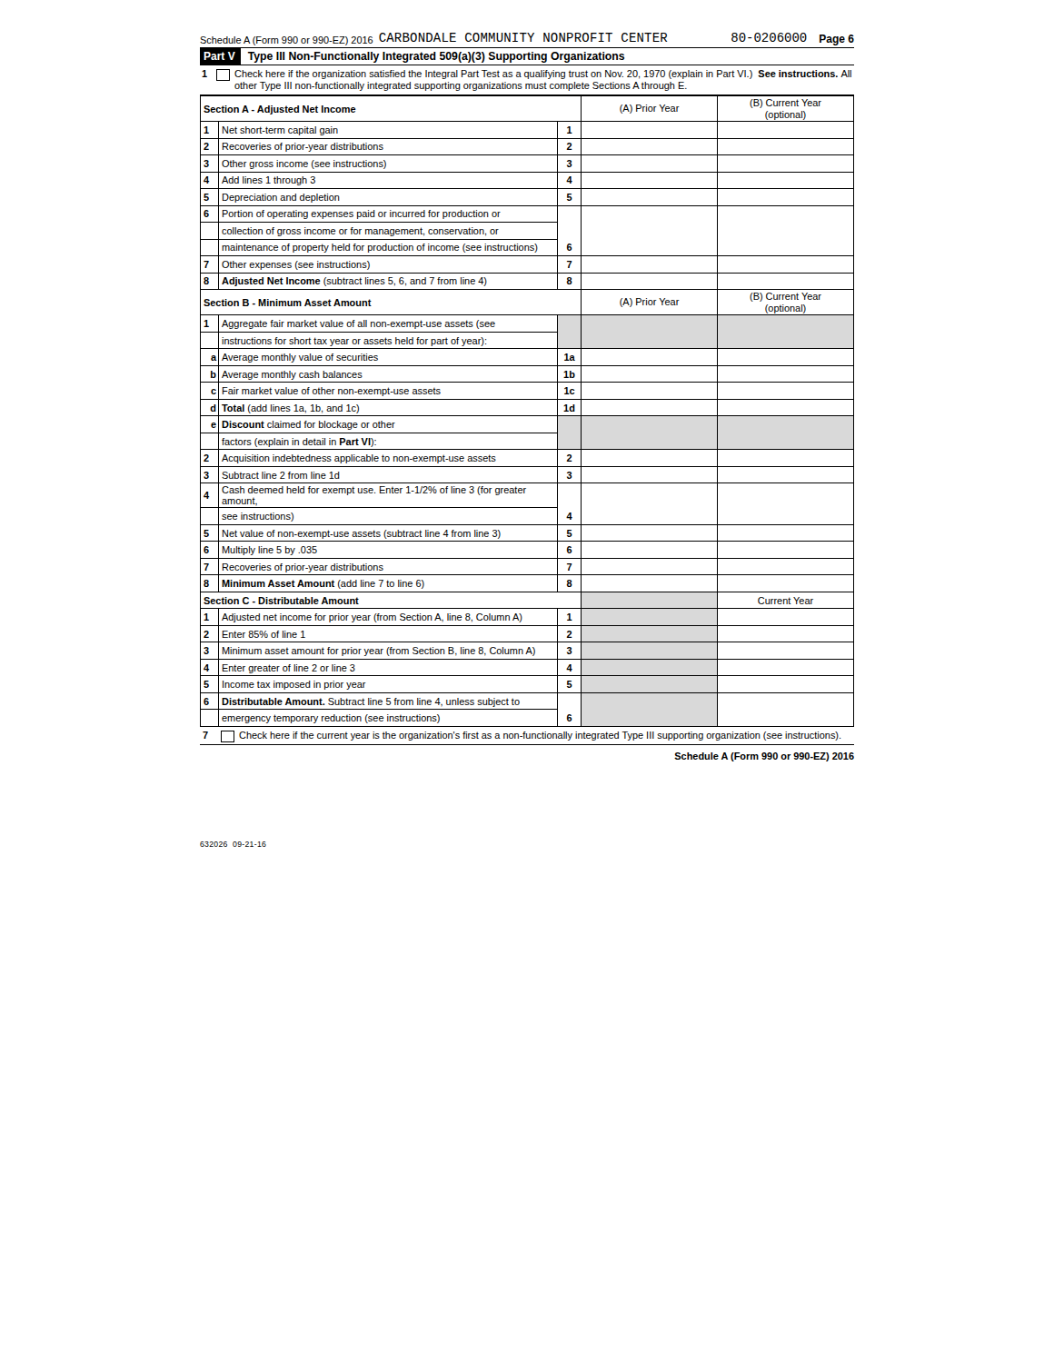Schedule A (Form 990 or 990-EZ) 2016
CARBONDALE COMMUNITY NONPROFIT CENTER
80-0206000
Page 6
Part V
Type III Non-Functionally Integrated 509(a)(3) Supporting Organizations
1
Check here if the organization satisfied the Integral Part Test as a qualifying trust on Nov. 20, 1970 (explain in Part VI.) See instructions. All other Type III non-functionally integrated supporting organizations must complete Sections A through E.
| Section A - Adjusted Net Income | (A) Prior Year | (B) Current Year (optional) |
| 1 | Net short-term capital gain | 1 | | |
| 2 | Recoveries of prior-year distributions | 2 | | |
| 3 | Other gross income (see instructions) | 3 | | |
| 4 | Add lines 1 through 3 | 4 | | |
| 5 | Depreciation and depletion | 5 | | |
| 6 | Portion of operating expenses paid or incurred for production or | | | |
| | collection of gross income or for management, conservation, or | | | |
| | maintenance of property held for production of income (see instructions) | 6 | | |
| 7 | Other expenses (see instructions) | 7 | | |
| 8 | Adjusted Net Income (subtract lines 5, 6, and 7 from line 4) | 8 | | |
| Section B - Minimum Asset Amount | (A) Prior Year | (B) Current Year (optional) |
| 1 | Aggregate fair market value of all non-exempt-use assets (see | | | |
| | instructions for short tax year or assets held for part of year): | | | |
| a | Average monthly value of securities | 1a | | |
| b | Average monthly cash balances | 1b | | |
| c | Fair market value of other non-exempt-use assets | 1c | | |
| d | Total (add lines 1a, 1b, and 1c) | 1d | | |
| e | Discount claimed for blockage or other | | | |
| | factors (explain in detail in Part VI ): | | | |
| 2 | Acquisition indebtedness applicable to non-exempt-use assets | 2 | | |
| 3 | Subtract line 2 from line 1d | 3 | | |
| 4 | Cash deemed held for exempt use. Enter 1-1/2% of line 3 (for greater amount, | | | |
| | see instructions) | 4 | | |
| 5 | Net value of non-exempt-use assets (subtract line 4 from line 3) | 5 | | |
| 6 | Multiply line 5 by .035 | 6 | | |
| 7 | Recoveries of prior-year distributions | 7 | | |
| 8 | Minimum Asset Amount (add line 7 to line 6) | 8 | | |
| Section C - Distributable Amount | | Current Year |
| 1 | Adjusted net income for prior year (from Section A, line 8, Column A) | 1 | | |
| 2 | Enter 85% of line 1 | 2 | | |
| 3 | Minimum asset amount for prior year (from Section B, line 8, Column A) | 3 | | |
| 4 | Enter greater of line 2 or line 3 | 4 | | |
| 5 | Income tax imposed in prior year | 5 | | |
| 6 | Distributable Amount. Subtract line 5 from line 4, unless subject to | | | |
| | emergency temporary reduction (see instructions) | 6 | | |
7
Check here if the current year is the organization's first as a non-functionally integrated Type III supporting organization (see instructions).
Schedule A (Form 990 or 990-EZ) 2016
632026 09-21-16